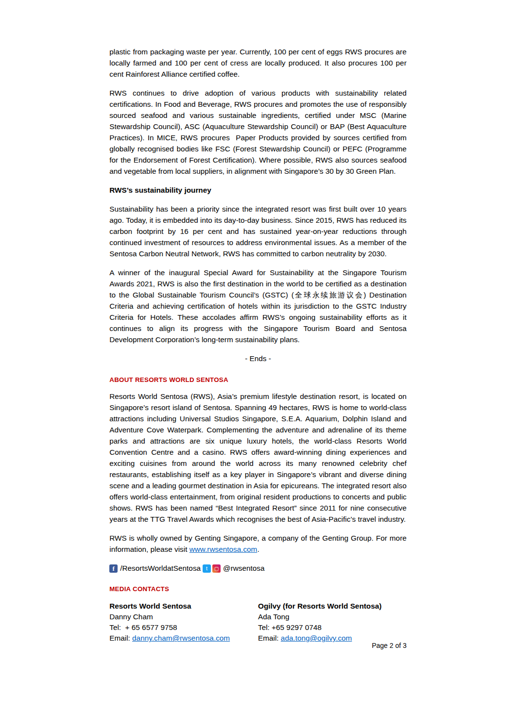plastic from packaging waste per year. Currently, 100 per cent of eggs RWS procures are locally farmed and 100 per cent of cress are locally produced. It also procures 100 per cent Rainforest Alliance certified coffee.
RWS continues to drive adoption of various products with sustainability related certifications. In Food and Beverage, RWS procures and promotes the use of responsibly sourced seafood and various sustainable ingredients, certified under MSC (Marine Stewardship Council), ASC (Aquaculture Stewardship Council) or BAP (Best Aquaculture Practices). In MICE, RWS procures Paper Products provided by sources certified from globally recognised bodies like FSC (Forest Stewardship Council) or PEFC (Programme for the Endorsement of Forest Certification). Where possible, RWS also sources seafood and vegetable from local suppliers, in alignment with Singapore’s 30 by 30 Green Plan.
RWS’s sustainability journey
Sustainability has been a priority since the integrated resort was first built over 10 years ago. Today, it is embedded into its day-to-day business. Since 2015, RWS has reduced its carbon footprint by 16 per cent and has sustained year-on-year reductions through continued investment of resources to address environmental issues. As a member of the Sentosa Carbon Neutral Network, RWS has committed to carbon neutrality by 2030.
A winner of the inaugural Special Award for Sustainability at the Singapore Tourism Awards 2021, RWS is also the first destination in the world to be certified as a destination to the Global Sustainable Tourism Council’s (GSTC) (全球永续旅游议会) Destination Criteria and achieving certification of hotels within its jurisdiction to the GSTC Industry Criteria for Hotels. These accolades affirm RWS’s ongoing sustainability efforts as it continues to align its progress with the Singapore Tourism Board and Sentosa Development Corporation’s long-term sustainability plans.
- Ends -
ABOUT RESORTS WORLD SENTOSA
Resorts World Sentosa (RWS), Asia’s premium lifestyle destination resort, is located on Singapore’s resort island of Sentosa. Spanning 49 hectares, RWS is home to world-class attractions including Universal Studios Singapore, S.E.A. Aquarium, Dolphin Island and Adventure Cove Waterpark. Complementing the adventure and adrenaline of its theme parks and attractions are six unique luxury hotels, the world-class Resorts World Convention Centre and a casino. RWS offers award-winning dining experiences and exciting cuisines from around the world across its many renowned celebrity chef restaurants, establishing itself as a key player in Singapore’s vibrant and diverse dining scene and a leading gourmet destination in Asia for epicureans. The integrated resort also offers world-class entertainment, from original resident productions to concerts and public shows. RWS has been named “Best Integrated Resort” since 2011 for nine consecutive years at the TTG Travel Awards which recognises the best of Asia-Pacific’s travel industry.
RWS is wholly owned by Genting Singapore, a company of the Genting Group. For more information, please visit www.rwsentosa.com.
f/ResortsWorldatSentosa t▢@rwsentosa
MEDIA CONTACTS
| Resorts World Sentosa | Ogilvy (for Resorts World Sentosa) |
| Danny Cham | Ada Tong |
| Tel: + 65 6577 9758 | Tel: +65 9297 0748 |
| Email: danny.cham@rwsentosa.com | Email: ada.tong@ogilvy.com |
Page 2 of 3